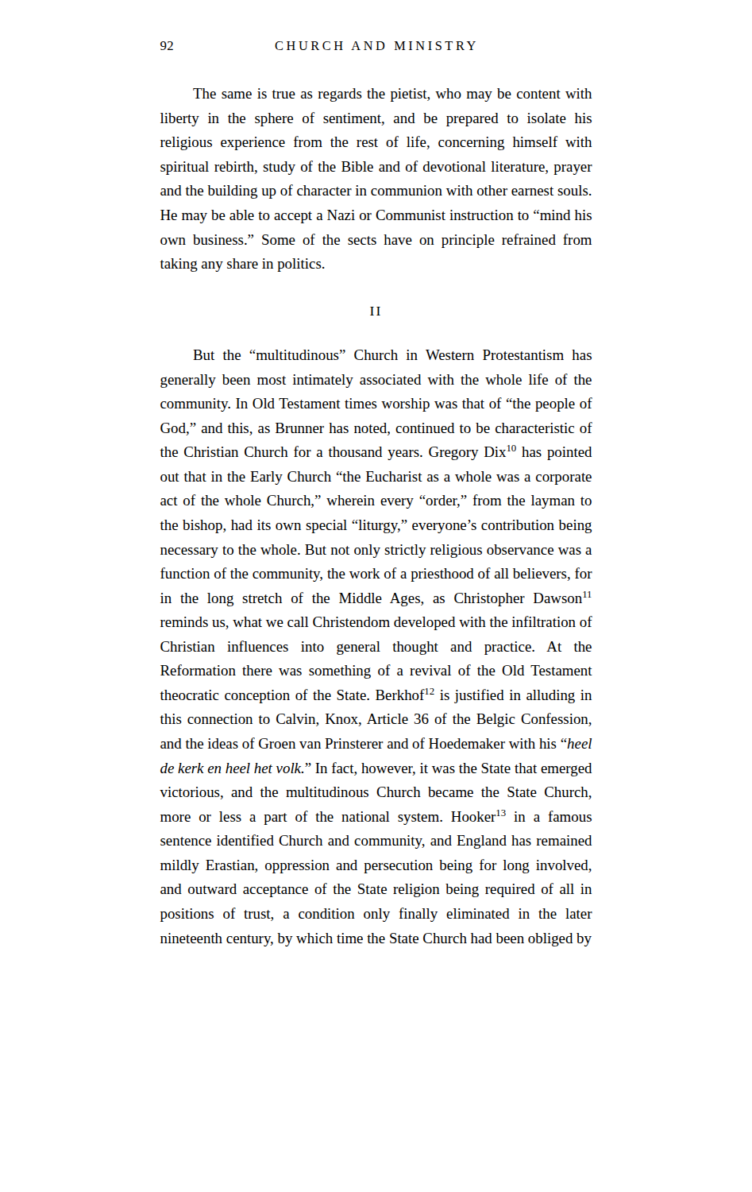92 Church and Ministry
The same is true as regards the pietist, who may be content with liberty in the sphere of sentiment, and be prepared to isolate his religious experience from the rest of life, concerning himself with spiritual rebirth, study of the Bible and of devotional literature, prayer and the building up of character in communion with other earnest souls. He may be able to accept a Nazi or Communist instruction to “mind his own business.” Some of the sects have on principle refrained from taking any share in politics.
II
But the “multitudinous” Church in Western Protestantism has generally been most intimately associated with the whole life of the community. In Old Testament times worship was that of “the people of God,” and this, as Brunner has noted, continued to be characteristic of the Christian Church for a thousand years. Gregory Dix10 has pointed out that in the Early Church “the Eucharist as a whole was a corporate act of the whole Church,” wherein every “order,” from the layman to the bishop, had its own special “liturgy,” everyone’s contribution being necessary to the whole. But not only strictly religious observance was a function of the community, the work of a priesthood of all believers, for in the long stretch of the Middle Ages, as Christopher Dawson11 reminds us, what we call Christendom developed with the infiltration of Christian influences into general thought and practice. At the Reformation there was something of a revival of the Old Testament theocratic conception of the State. Berkhof12 is justified in alluding in this connection to Calvin, Knox, Article 36 of the Belgic Confession, and the ideas of Groen van Prinsterer and of Hoedemaker with his “heel de kerk en heel het volk.” In fact, however, it was the State that emerged victorious, and the multitudinous Church became the State Church, more or less a part of the national system. Hooker13 in a famous sentence identified Church and community, and England has remained mildly Erastian, oppression and persecution being for long involved, and outward acceptance of the State religion being required of all in positions of trust, a condition only finally eliminated in the later nineteenth century, by which time the State Church had been obliged by